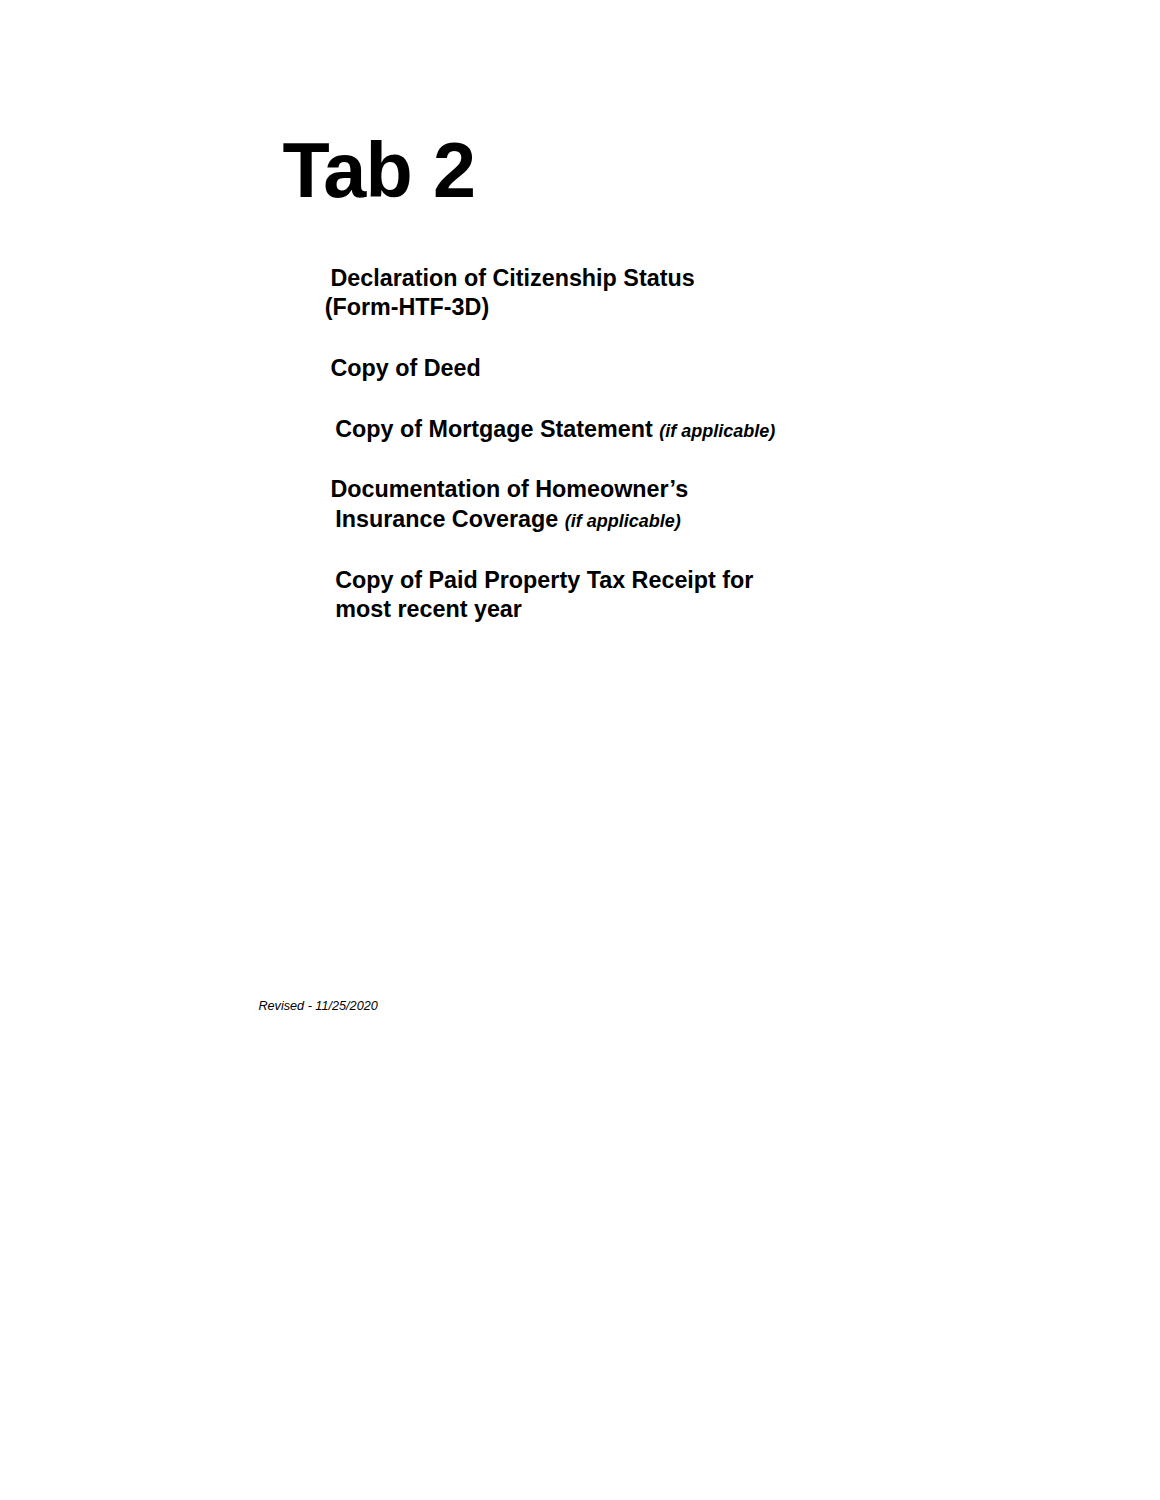Tab 2
Declaration of Citizenship Status(Form-HTF-3D)
Copy of Deed
Copy of Mortgage Statement (if applicable)
Documentation of Homeowner’sInsurance Coverage (if applicable)
Copy of Paid Property Tax Receipt for most recent year
Revised - 11/25/2020